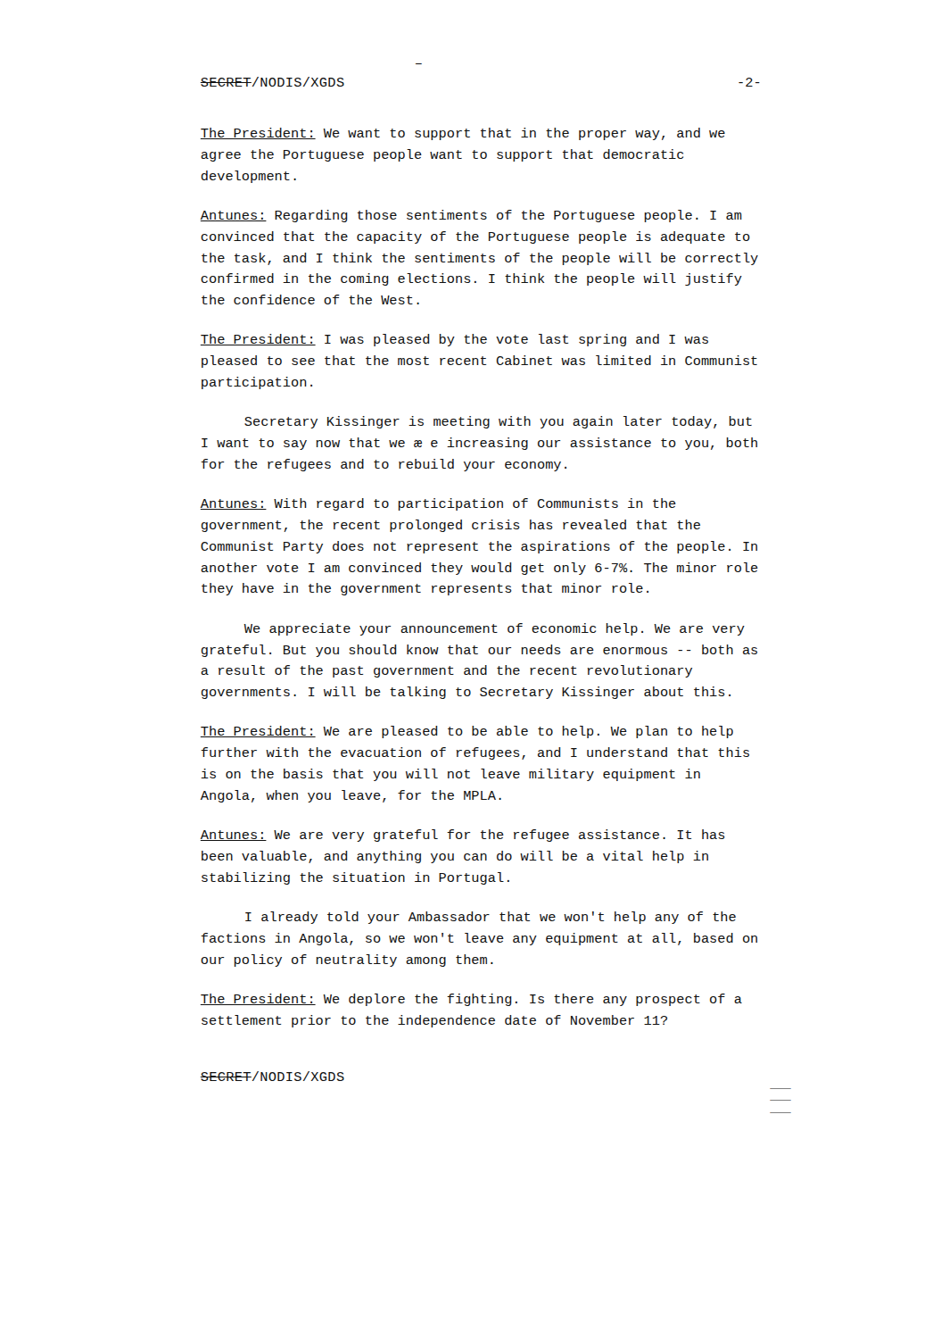–
SECRET/NODIS/XGDS
-2-
The President: We want to support that in the proper way, and we agree the Portuguese people want to support that democratic development.
Antunes: Regarding those sentiments of the Portuguese people. I am convinced that the capacity of the Portuguese people is adequate to the task, and I think the sentiments of the people will be correctly confirmed in the coming elections. I think the people will justify the confidence of the West.
The President: I was pleased by the vote last spring and I was pleased to see that the most recent Cabinet was limited in Communist participation.
Secretary Kissinger is meeting with you again later today, but I want to say now that we æ e increasing our assistance to you, both for the refugees and to rebuild your economy.
Antunes: With regard to participation of Communists in the government, the recent prolonged crisis has revealed that the Communist Party does not represent the aspirations of the people. In another vote I am convinced they would get only 6-7%. The minor role they have in the government represents that minor role.
We appreciate your announcement of economic help. We are very grateful. But you should know that our needs are enormous -- both as a result of the past government and the recent revolutionary governments. I will be talking to Secretary Kissinger about this.
The President: We are pleased to be able to help. We plan to help further with the evacuation of refugees, and I understand that this is on the basis that you will not leave military equipment in Angola, when you leave, for the MPLA.
Antunes: We are very grateful for the refugee assistance. It has been valuable, and anything you can do will be a vital help in stabilizing the situation in Portugal.
I already told your Ambassador that we won't help any of the factions in Angola, so we won't leave any equipment at all, based on our policy of neutrality among them.
The President: We deplore the fighting. Is there any prospect of a settlement prior to the independence date of November 11?
SECRET/NODIS/XGDS
⸺
⸺
⸺